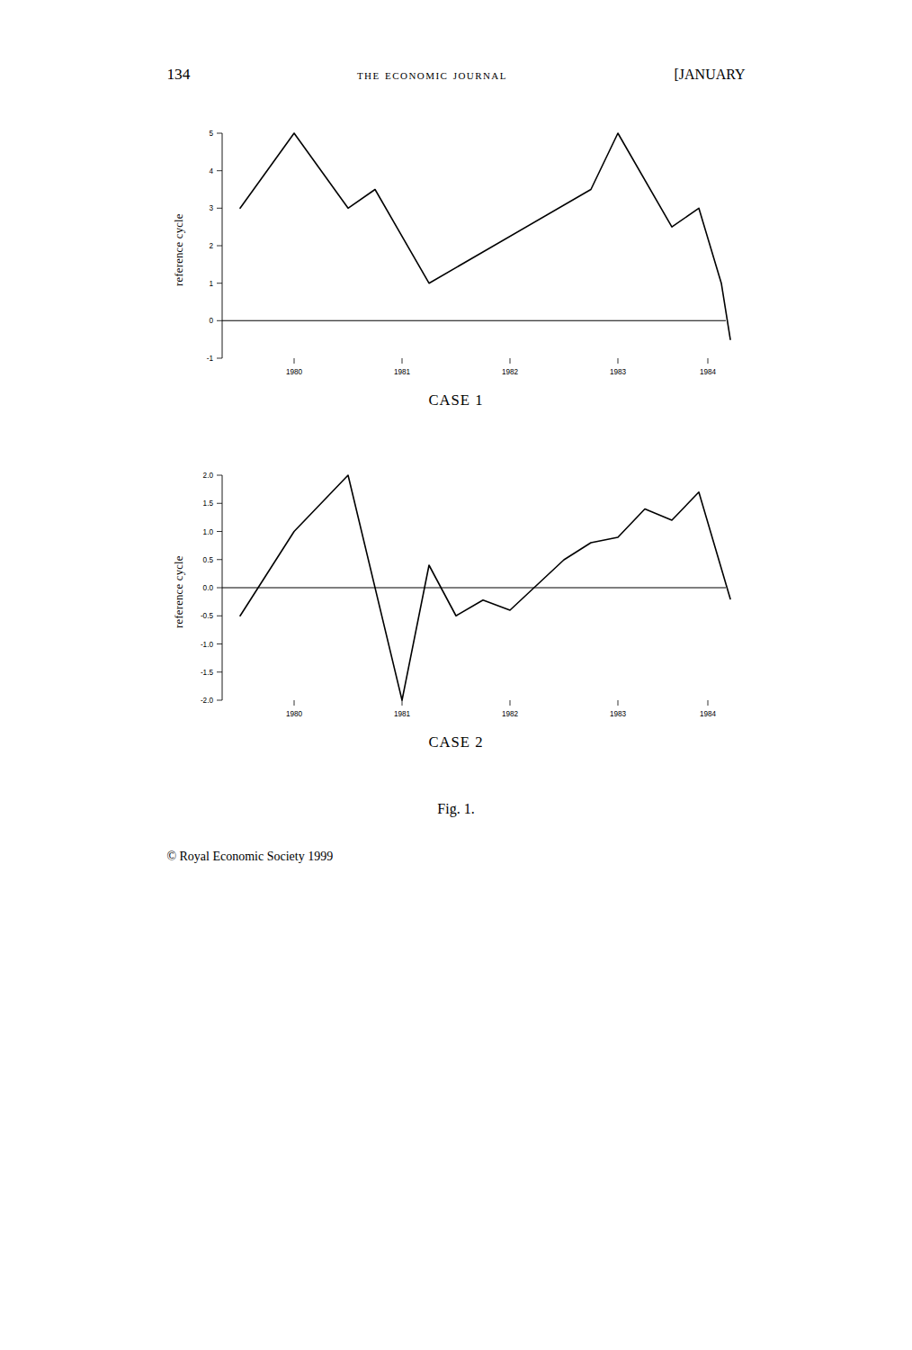134 THE ECONOMIC JOURNAL [JANUARY
reference cycle
5 4 3 2 1 0 -1 1980 1981 1982 1983 1984 Data polyline: (x, value) pairs (60,3) (120,5) (180,3) (210,3.5) (270,1) (480,5) (510,3.5)->actually peak at 480 Using: 60:3, 120:5, 180:3, 210:3.5, 270:1, 450:3.5, 480:5, 540:2.5, 570:3, 600:1 ... then -0.5
CASE 1
reference cycle
2.0 1.5 1.0 0.5 0.0 -0.5 -1.0 -1.5 -2.0 1980 1981 1982 1983 1984
CASE 2
Fig. 1.
© Royal Economic Society 1999